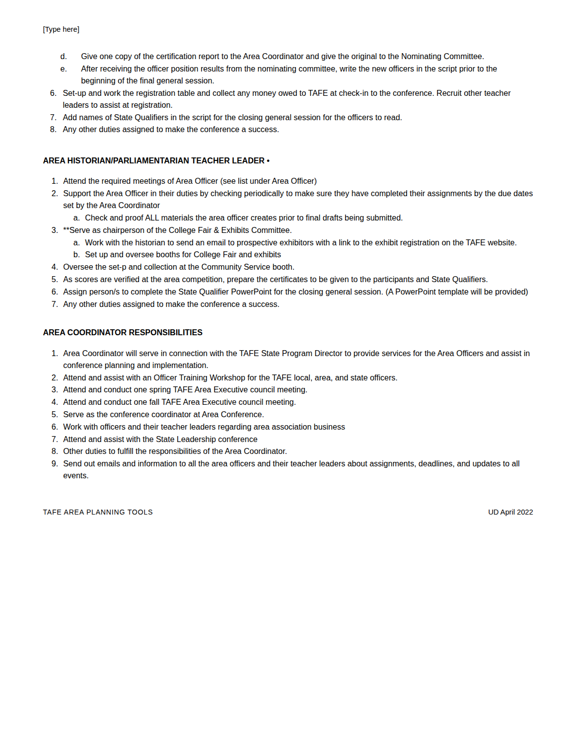[Type here]
d. Give one copy of the certification report to the Area Coordinator and give the original to the Nominating Committee.
e. After receiving the officer position results from the nominating committee, write the new officers in the script prior to the beginning of the final general session.
6. Set-up and work the registration table and collect any money owed to TAFE at check-in to the conference. Recruit other teacher leaders to assist at registration.
7. Add names of State Qualifiers in the script for the closing general session for the officers to read.
8. Any other duties assigned to make the conference a success.
AREA HISTORIAN/PARLIAMENTARIAN TEACHER LEADER •
Attend the required meetings of Area Officer (see list under Area Officer)
Support the Area Officer in their duties by checking periodically to make sure they have completed their assignments by the due dates set by the Area Coordinator
Check and proof ALL materials the area officer creates prior to final drafts being submitted.
**Serve as chairperson of the College Fair & Exhibits Committee.
Work with the historian to send an email to prospective exhibitors with a link to the exhibit registration on the TAFE website.
Set up and oversee booths for College Fair and exhibits
Oversee the set-p and collection at the Community Service booth.
As scores are verified at the area competition, prepare the certificates to be given to the participants and State Qualifiers.
Assign person/s to complete the State Qualifier PowerPoint for the closing general session. (A PowerPoint template will be provided)
Any other duties assigned to make the conference a success.
AREA COORDINATOR RESPONSIBILITIES
Area Coordinator will serve in connection with the TAFE State Program Director to provide services for the Area Officers and assist in conference planning and implementation.
Attend and assist with an Officer Training Workshop for the TAFE local, area, and state officers.
Attend and conduct one spring TAFE Area Executive council meeting.
Attend and conduct one fall TAFE Area Executive council meeting.
Serve as the conference coordinator at Area Conference.
Work with officers and their teacher leaders regarding area association business
Attend and assist with the State Leadership conference
Other duties to fulfill the responsibilities of the Area Coordinator.
Send out emails and information to all the area officers and their teacher leaders about assignments, deadlines, and updates to all events.
TAFE AREA PLANNING TOOLS UD April 2022